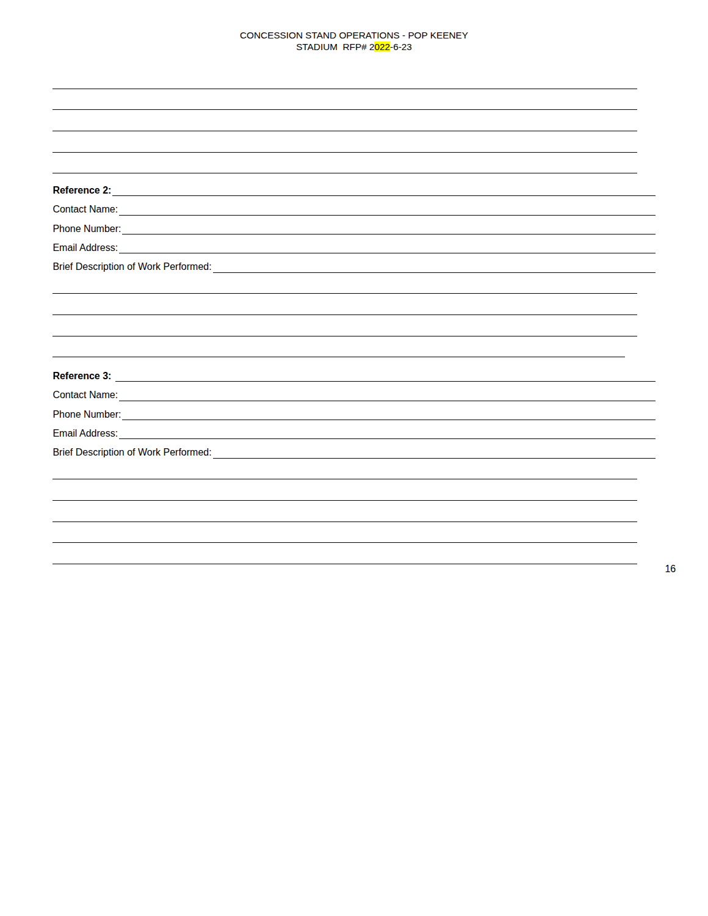CONCESSION STAND OPERATIONS - POP KEENEY
STADIUM RFP# 2022-6-23
Reference 2:
Contact Name:
Phone Number:
Email Address:
Brief Description of Work Performed:
Reference 3:
Contact Name:
Phone Number:
Email Address:
Brief Description of Work Performed:
16